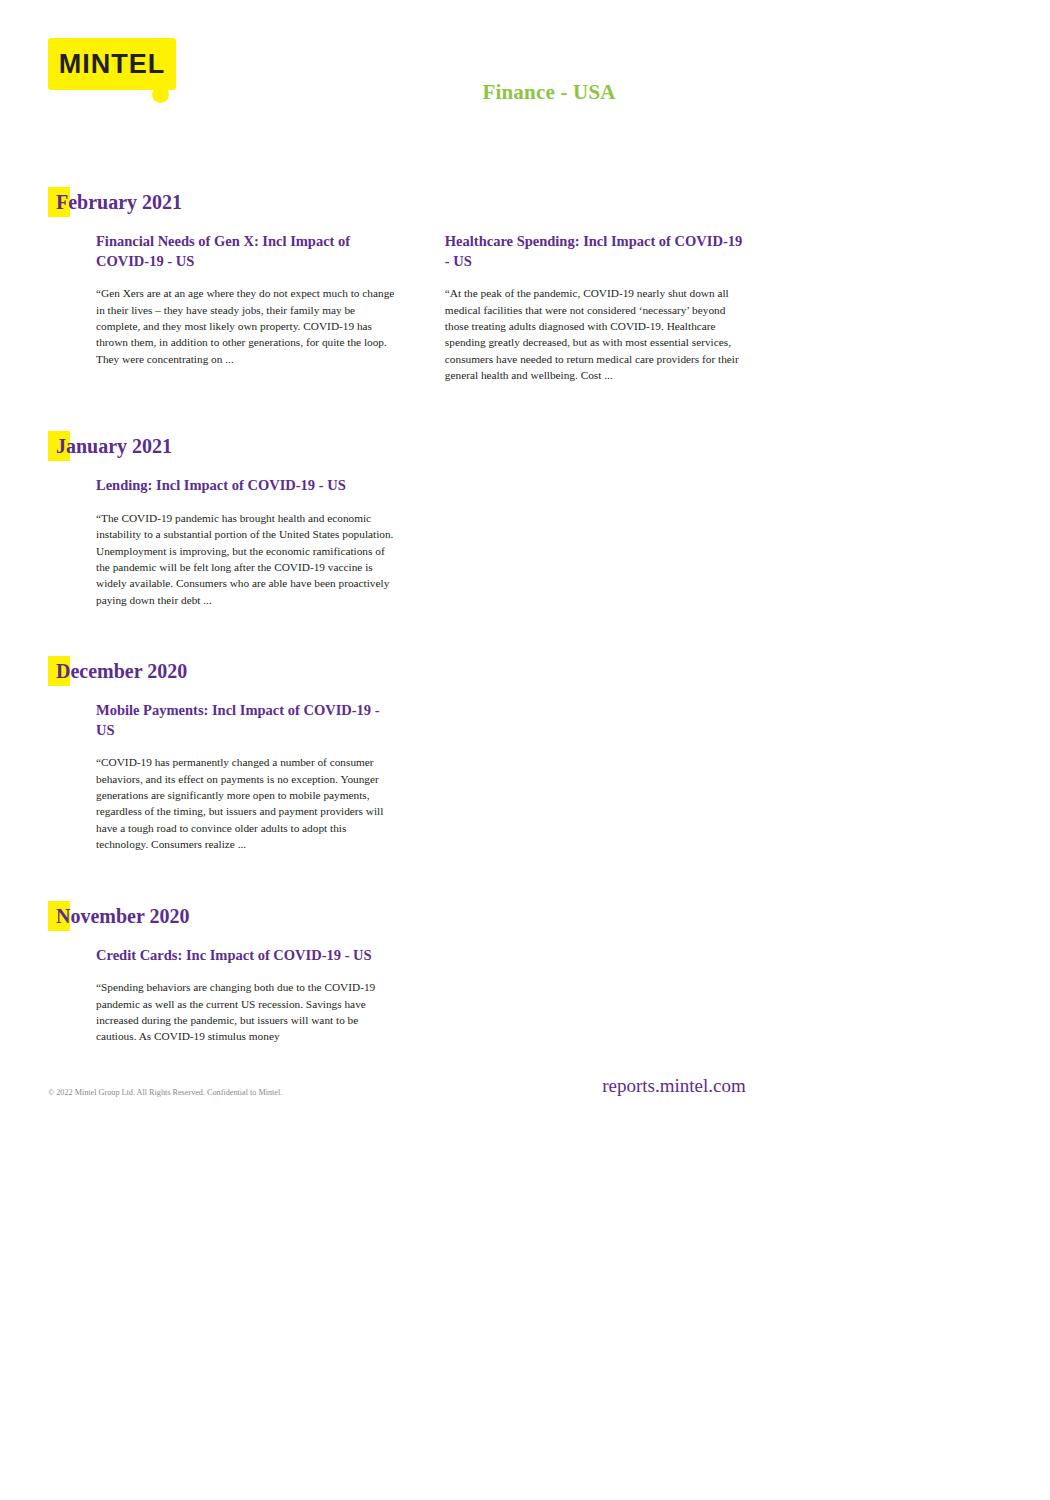MINTEL
Finance - USA
February 2021
Financial Needs of Gen X: Incl Impact of COVID-19 - US
“Gen Xers are at an age where they do not expect much to change in their lives – they have steady jobs, their family may be complete, and they most likely own property. COVID-19 has thrown them, in addition to other generations, for quite the loop. They were concentrating on ...
Healthcare Spending: Incl Impact of COVID-19 - US
“At the peak of the pandemic, COVID-19 nearly shut down all medical facilities that were not considered ‘necessary’ beyond those treating adults diagnosed with COVID-19. Healthcare spending greatly decreased, but as with most essential services, consumers have needed to return medical care providers for their general health and wellbeing. Cost ...
January 2021
Lending: Incl Impact of COVID-19 - US
“The COVID-19 pandemic has brought health and economic instability to a substantial portion of the United States population. Unemployment is improving, but the economic ramifications of the pandemic will be felt long after the COVID-19 vaccine is widely available. Consumers who are able have been proactively paying down their debt ...
December 2020
Mobile Payments: Incl Impact of COVID-19 - US
“COVID-19 has permanently changed a number of consumer behaviors, and its effect on payments is no exception. Younger generations are significantly more open to mobile payments, regardless of the timing, but issuers and payment providers will have a tough road to convince older adults to adopt this technology. Consumers realize ...
November 2020
Credit Cards: Inc Impact of COVID-19 - US
“Spending behaviors are changing both due to the COVID-19 pandemic as well as the current US recession. Savings have increased during the pandemic, but issuers will want to be cautious. As COVID-19 stimulus money
© 2022 Mintel Group Ltd. All Rights Reserved. Confidential to Mintel.
reports.mintel.com